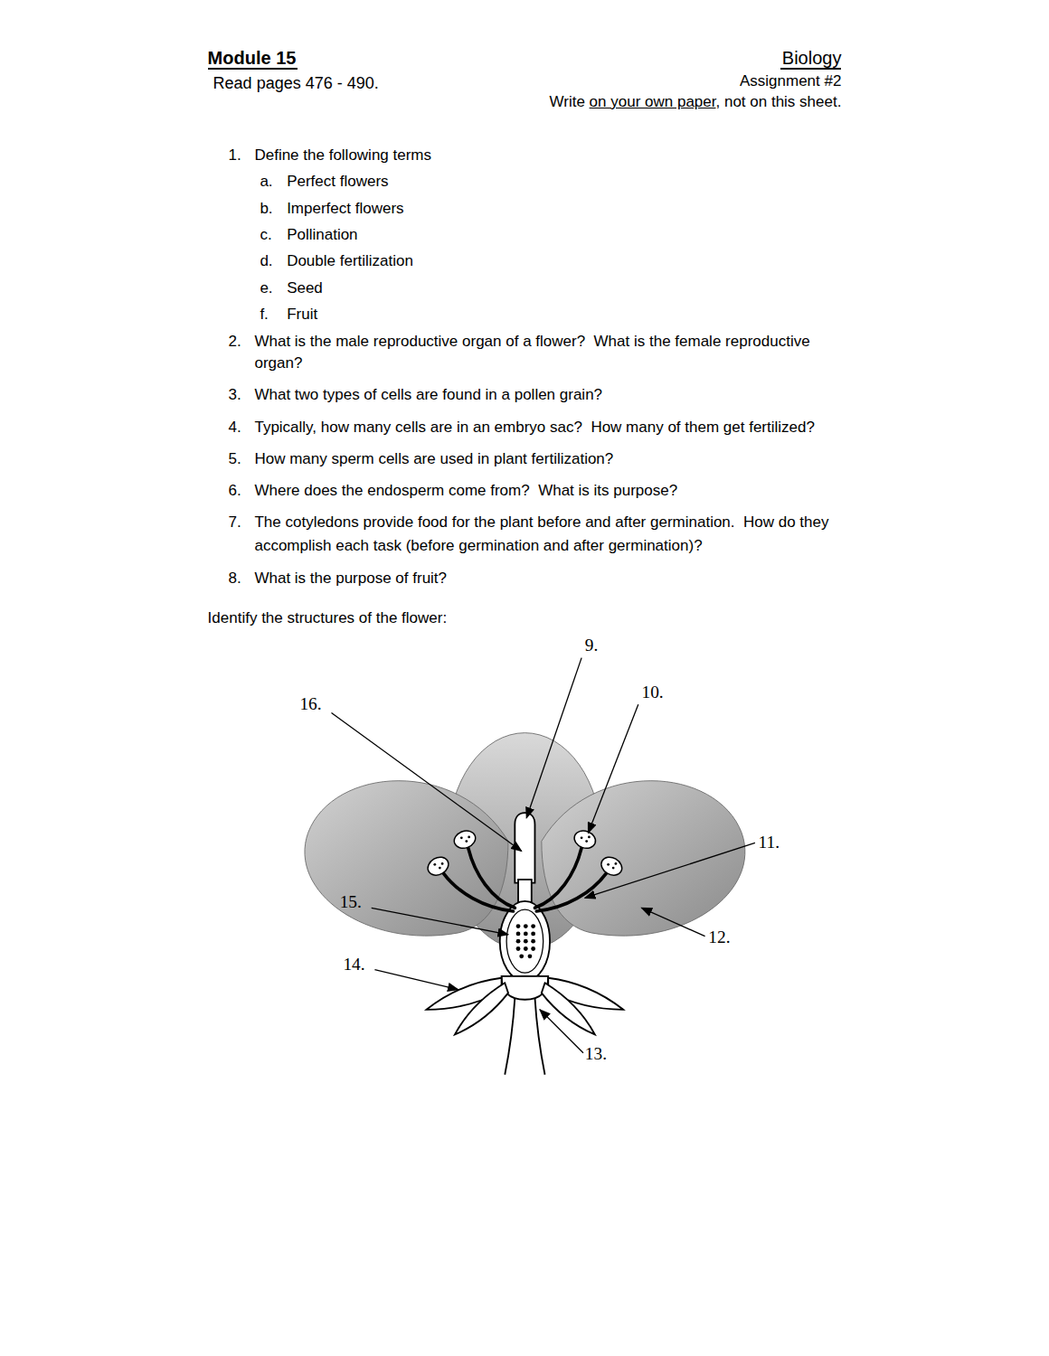Module 15
Biology
Read pages 476 - 490.
Assignment #2
Write on your own paper, not on this sheet.
Define the following terms
Perfect flowers
Imperfect flowers
Pollination
Double fertilization
Seed
Fruit
What is the male reproductive organ of a flower? What is the female reproductive organ?
What two types of cells are found in a pollen grain?
Typically, how many cells are in an embryo sac? How many of them get fertilized?
How many sperm cells are used in plant fertilization?
Where does the endosperm come from? What is its purpose?
The cotyledons provide food for the plant before and after germination. How do they accomplish each task (before germination and after germination)?
What is the purpose of fruit?
Identify the structures of the flower:
9. 10. 16. 11. 12. 15. 14. 13.